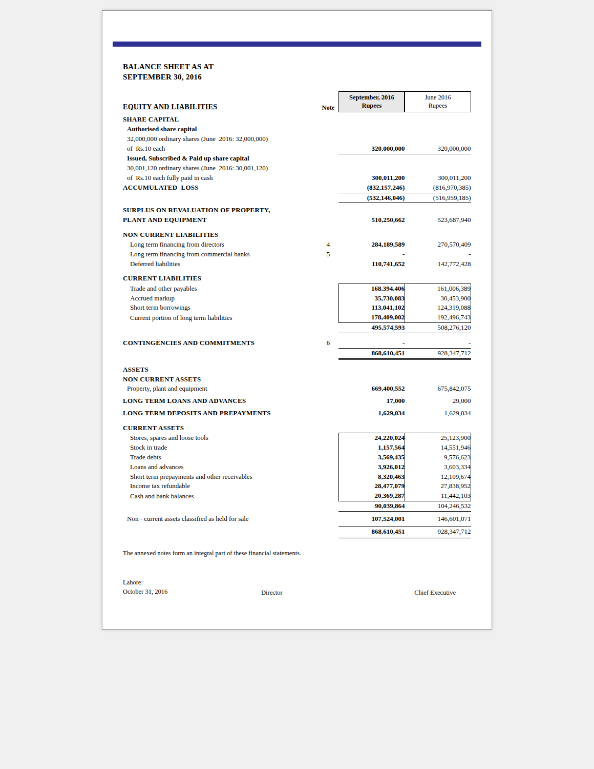BALANCE SHEET AS AT
SEPTEMBER 30, 2016
| EQUITY AND LIABILITIES | Note | September, 2016 Rupees | June 2016 Rupees |
| SHARE CAPITAL | | | |
| Authorised share capital | | | |
| 32,000,000 ordinary shares (June 2016: 32,000,000) | | | |
| of Rs.10 each | | 320,000,000 | 320,000,000 |
| Issued, Subscribed & Paid up share capital | | | |
| 30,001,120 ordinary shares (June 2016: 30,001,120) | | | |
| of Rs.10 each fully paid in cash | | 300,011,200 | 300,011,200 |
| ACCUMULATED LOSS | | (832,157,246) | (816,970,385) |
| | | (532,146,046) | (516,959,185) |
| SURPLUS ON REVALUATION OF PROPERTY, | | | |
| PLANT AND EQUIPMENT | | 510,250,662 | 523,687,940 |
| NON CURRENT LIABILITIES | | | |
| Long term financing from directors | 4 | 284,189,589 | 270,570,409 |
| Long term financing from commercial banks | 5 | - | - |
| Deferred liabilities | | 110,741,652 | 142,772,428 |
| CURRENT LIABILITIES | | | |
| Trade and other payables | | 168.394.406 | 161,006,389 |
| Accrued markup | | 35,730,083 | 30,453,900 |
| Short term borrowings | | 113,041,102 | 124,319,088 |
| Current portion of long term liabilities | | 178,409,002 | 192,496,743 |
| | | 495,574,593 | 508,276,120 |
| CONTINGENCIES AND COMMITMENTS | 6 | - | - |
| | | 868,610,451 | 928,347,712 |
| ASSETS | | | |
| NON CURRENT ASSETS | | | |
| Property, plant and equipment | | 669,400,552 | 675,842,075 |
| LONG TERM LOANS AND ADVANCES | | 17,000 | 29,000 |
| LONG TERM DEPOSITS AND PREPAYMENTS | | 1,629,034 | 1,629,034 |
| CURRENT ASSETS | | | |
| Stores, spares and loose tools | | 24,220,024 | 25,123,900 |
| Stock in trade | | 1,157,564 | 14,551,946 |
| Trade debts | | 3,569,435 | 9,576,623 |
| Loans and advances | | 3,926,012 | 3,603,334 |
| Short term prepayments and other receivables | | 8,320,463 | 12,109,674 |
| Income tax refundable | | 28,477,079 | 27,838,952 |
| Cash and bank balances | | 20,369,287 | 11,442,103 |
| | | 90,039,864 | 104,246,532 |
| Non - current assets classified as held for sale | | 107,524,001 | 146,601,071 |
| | | 868,610,451 | 928,347,712 |
The annexed notes form an integral part of these financial statements.
Lahore:
October 31, 2016
Director
Chief Executive